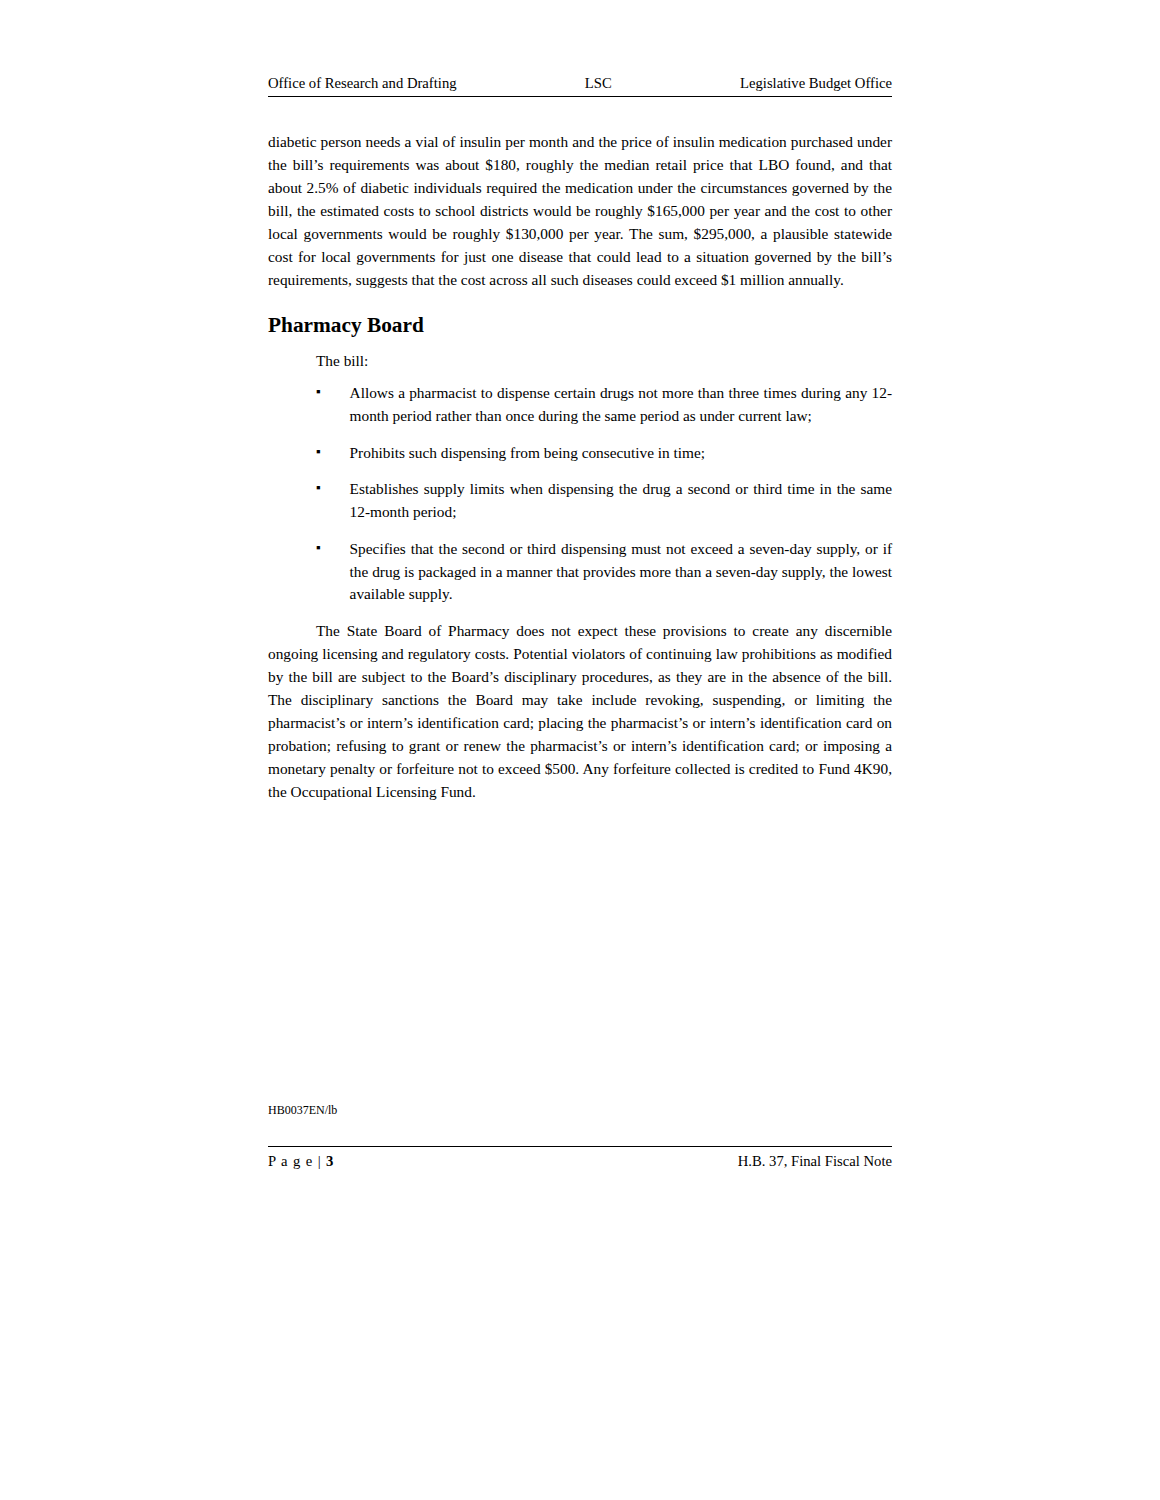Office of Research and Drafting
LSC
Legislative Budget Office
diabetic person needs a vial of insulin per month and the price of insulin medication purchased under the bill’s requirements was about $180, roughly the median retail price that LBO found, and that about 2.5% of diabetic individuals required the medication under the circumstances governed by the bill, the estimated costs to school districts would be roughly $165,000 per year and the cost to other local governments would be roughly $130,000 per year. The sum, $295,000, a plausible statewide cost for local governments for just one disease that could lead to a situation governed by the bill’s requirements, suggests that the cost across all such diseases could exceed $1 million annually.
Pharmacy Board
The bill:
Allows a pharmacist to dispense certain drugs not more than three times during any 12-month period rather than once during the same period as under current law;
Prohibits such dispensing from being consecutive in time;
Establishes supply limits when dispensing the drug a second or third time in the same 12-month period;
Specifies that the second or third dispensing must not exceed a seven-day supply, or if the drug is packaged in a manner that provides more than a seven-day supply, the lowest available supply.
The State Board of Pharmacy does not expect these provisions to create any discernible ongoing licensing and regulatory costs. Potential violators of continuing law prohibitions as modified by the bill are subject to the Board’s disciplinary procedures, as they are in the absence of the bill. The disciplinary sanctions the Board may take include revoking, suspending, or limiting the pharmacist’s or intern’s identification card; placing the pharmacist’s or intern’s identification card on probation; refusing to grant or renew the pharmacist’s or intern’s identification card; or imposing a monetary penalty or forfeiture not to exceed $500. Any forfeiture collected is credited to Fund 4K90, the Occupational Licensing Fund.
HB0037EN/lb
P a g e | 3
H.B. 37, Final Fiscal Note